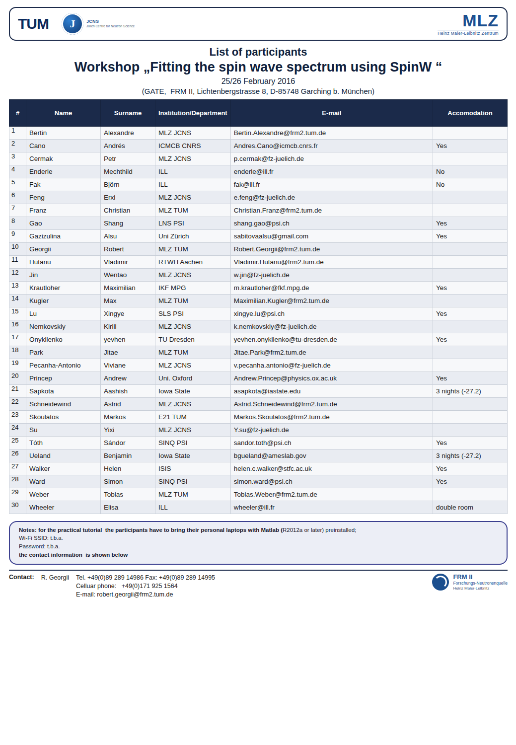TUM
JCNSJülich Centre for Neutron Science
MLZ
Heinz Maier-Leibnitz Zentrum
List of participants
Workshop „Fitting the spin wave spectrum using SpinW “
25/26 February 2016
(GATE, FRM II, Lichtenbergstrasse 8, D-85748 Garching b. München)
| # | Name | Surname | Institution/Department | E-mail | Accomodation |
| --- | --- | --- | --- | --- | --- |
| 1 | Bertin | Alexandre | MLZ JCNS | Bertin.Alexandre@frm2.tum.de | |
| 2 | Cano | Andrés | ICMCB CNRS | Andres.Cano@icmcb.cnrs.fr | Yes |
| 3 | Cermak | Petr | MLZ JCNS | p.cermak@fz-juelich.de | |
| 4 | Enderle | Mechthild | ILL | enderle@ill.fr | No |
| 5 | Fak | Björn | ILL | fak@ill.fr | No |
| 6 | Feng | Erxi | MLZ JCNS | e.feng@fz-juelich.de | |
| 7 | Franz | Christian | MLZ TUM | Christian.Franz@frm2.tum.de | |
| 8 | Gao | Shang | LNS PSI | shang.gao@psi.ch | Yes |
| 9 | Gazizulina | Alsu | Uni Zürich | sabitovaalsu@gmail.com | Yes |
| 10 | Georgii | Robert | MLZ TUM | Robert.Georgii@frm2.tum.de | |
| 11 | Hutanu | Vladimir | RTWH Aachen | Vladimir.Hutanu@frm2.tum.de | |
| 12 | Jin | Wentao | MLZ JCNS | w.jin@fz-juelich.de | |
| 13 | Krautloher | Maximilian | IKF MPG | m.krautloher@fkf.mpg.de | Yes |
| 14 | Kugler | Max | MLZ TUM | Maximilian.Kugler@frm2.tum.de | |
| 15 | Lu | Xingye | SLS PSI | xingye.lu@psi.ch | Yes |
| 16 | Nemkovskiy | Kirill | MLZ JCNS | k.nemkovskiy@fz-juelich.de | |
| 17 | Onykiienko | yevhen | TU Dresden | yevhen.onykiienko@tu-dresden.de | Yes |
| 18 | Park | Jitae | MLZ TUM | Jitae.Park@frm2.tum.de | |
| 19 | Pecanha-Antonio | Viviane | MLZ JCNS | v.pecanha.antonio@fz-juelich.de | |
| 20 | Princep | Andrew | Uni. Oxford | Andrew.Princep@physics.ox.ac.uk | Yes |
| 21 | Sapkota | Aashish | Iowa State | asapkota@iastate.edu | 3 nights (-27.2) |
| 22 | Schneidewind | Astrid | MLZ JCNS | Astrid.Schneidewind@frm2.tum.de | |
| 23 | Skoulatos | Markos | E21 TUM | Markos.Skoulatos@frm2.tum.de | |
| 24 | Su | Yixi | MLZ JCNS | Y.su@fz-juelich.de | |
| 25 | Tóth | Sándor | SINQ PSI | sandor.toth@psi.ch | Yes |
| 26 | Ueland | Benjamin | Iowa State | bgueland@ameslab.gov | 3 nights (-27.2) |
| 27 | Walker | Helen | ISIS | helen.c.walker@stfc.ac.uk | Yes |
| 28 | Ward | Simon | SINQ PSI | simon.ward@psi.ch | Yes |
| 29 | Weber | Tobias | MLZ TUM | Tobias.Weber@frm2.tum.de | |
| 30 | Wheeler | Elisa | ILL | wheeler@ill.fr | double room |
Notes: for the practical tutorial the participants have to bring their personal laptops with Matlab (R2012a or later) preinstalled;
Wi-Fi SSID: t.b.a.
Password: t.b.a.
the contact information is shown below
Contact:
R. Georgii
Tel. +49(0)89 289 14986 Fax: +49(0)89 289 14995
Celluar phone: +49(0)171 925 1564
E-mail: robert.georgii@frm2.tum.de
FRM II
Forschungs-Neutronenquelle
Heinz Maier-Leibnitz